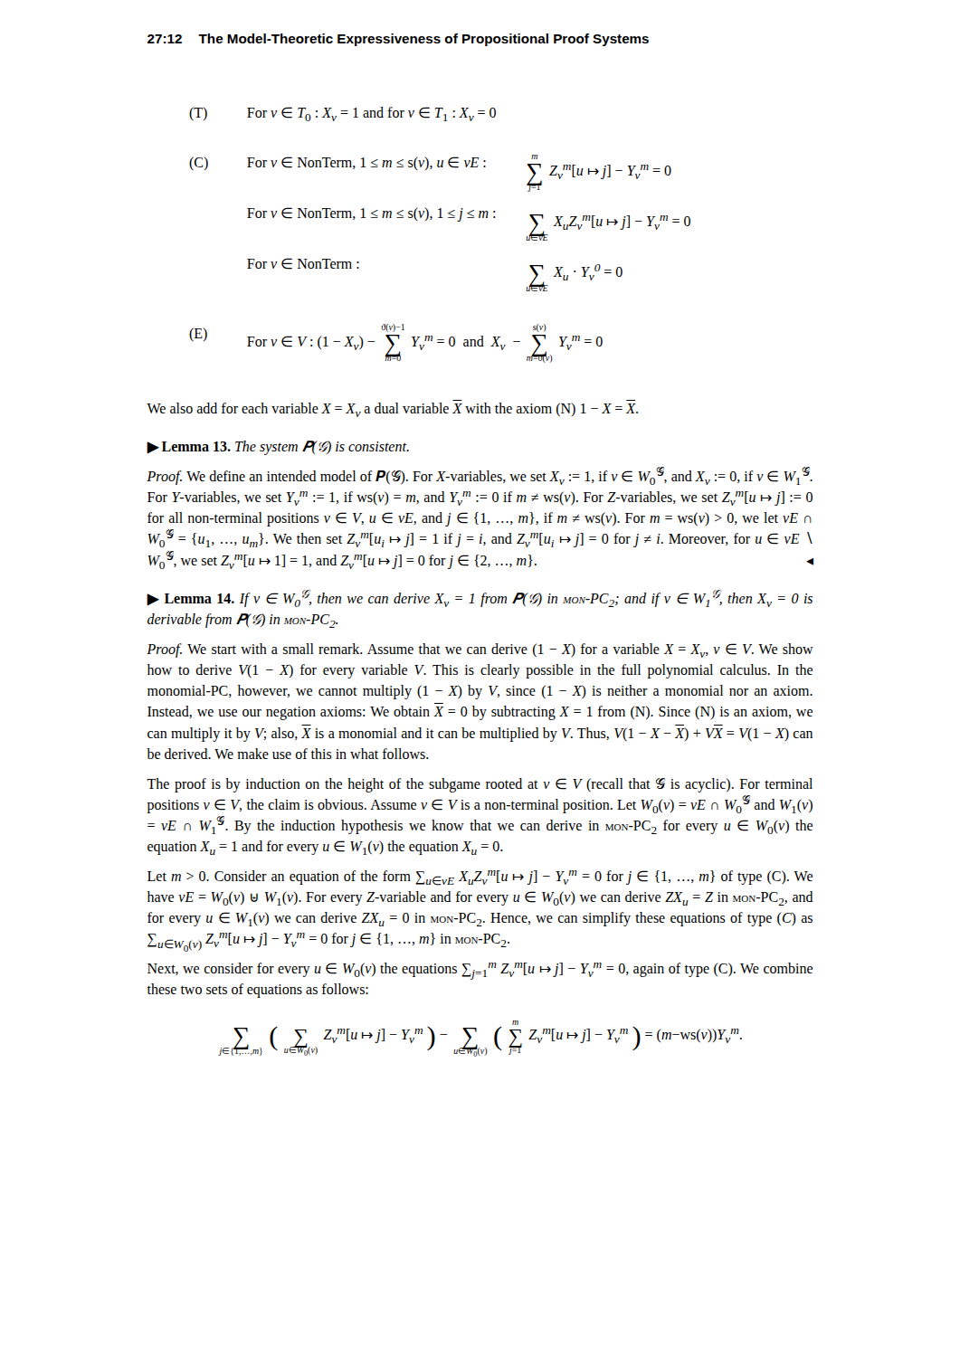27:12 The Model-Theoretic Expressiveness of Propositional Proof Systems
| (T) | For v ∈ T 0 : X v = 1 and for v ∈ T 1 : X v = 0 |
| (C) | For v ∈ NonTerm, 1 ≤ m ≤ s( v ), u ∈ vE : | m ∑ j =1 Z v m [ u ↦ j ] − Y v m = 0 |
| | For v ∈ NonTerm, 1 ≤ m ≤ s( v ), 1 ≤ j ≤ m : | ∑ u ∈ vE X u Z v m [ u ↦ j ] − Y v m = 0 |
| | For v ∈ NonTerm : | ∑ u ∈ vE X u · Y v 0 = 0 |
| (E) | For v ∈ V : (1 − X v ) − ϑ( v )−1 ∑ m =0 Y v m = 0 and X v − s( v ) ∑ m =ϑ( v ) Y v m = 0 |
We also add for each variable X = Xv a dual variable X with the axiom (N) 1 − X = X.
▶ Lemma 13. The system 𝑷(𝒢) is consistent.
Proof. We define an intended model of 𝑷(𝒢). For X-variables, we set Xv := 1, if v ∈ W0𝒢, and Xv := 0, if v ∈ W1𝒢. For Y-variables, we set Yvm := 1, if ws(v) = m, and Yvm := 0 if m ≠ ws(v). For Z-variables, we set Zvm[u ↦ j] := 0 for all non-terminal positions v ∈ V, u ∈ vE, and j ∈ {1, …, m}, if m ≠ ws(v). For m = ws(v) > 0, we let vE ∩ W0𝒢 = {u1, …, um}. We then set Zvm[ui ↦ j] = 1 if j = i, and Zvm[ui ↦ j] = 0 for j ≠ i. Moreover, for u ∈ vE ∖ W0𝒢, we set Zvm[u ↦ 1] = 1, and Zvm[u ↦ j] = 0 for j ∈ {2, …, m}. ◂
▶ Lemma 14. If v ∈ W0𝒢, then we can derive Xv = 1 from 𝑷(𝒢) in mon-PC2; and if v ∈ W1𝒢, then Xv = 0 is derivable from 𝑷(𝒢) in mon-PC2.
Proof. We start with a small remark. Assume that we can derive (1 − X) for a variable X = Xv, v ∈ V. We show how to derive V(1 − X) for every variable V. This is clearly possible in the full polynomial calculus. In the monomial-PC, however, we cannot multiply (1 − X) by V, since (1 − X) is neither a monomial nor an axiom. Instead, we use our negation axioms: We obtain X = 0 by subtracting X = 1 from (N). Since (N) is an axiom, we can multiply it by V; also, X is a monomial and it can be multiplied by V. Thus, V(1 − X − X) + VX = V(1 − X) can be derived. We make use of this in what follows.
The proof is by induction on the height of the subgame rooted at v ∈ V (recall that 𝒢 is acyclic). For terminal positions v ∈ V, the claim is obvious. Assume v ∈ V is a non-terminal position. Let W0(v) = vE ∩ W0𝒢 and W1(v) = vE ∩ W1𝒢. By the induction hypothesis we know that we can derive in mon-PC2 for every u ∈ W0(v) the equation Xu = 1 and for every u ∈ W1(v) the equation Xu = 0.
Let m > 0. Consider an equation of the form ∑u∈vE Xu Zvm[u ↦ j] − Yvm = 0 for j ∈ {1, …, m} of type (C). We have vE = W0(v) ⊎ W1(v). For every Z-variable and for every u ∈ W0(v) we can derive ZXu = Z in mon-PC2, and for every u ∈ W1(v) we can derive ZXu = 0 in mon-PC2. Hence, we can simplify these equations of type (C) as ∑u∈W0(v) Zvm[u ↦ j] − Yvm = 0 for j ∈ {1, …, m} in mon-PC2.
Next, we consider for every u ∈ W0(v) the equations ∑j=1m Zvm[u ↦ j] − Yvm = 0, again of type (C). We combine these two sets of equations as follows:
∑j∈{1,…,m} ( ∑u∈W0(v) Zvm[u ↦ j] − Yvm ) − ∑u∈W0(v) ( m∑j=1 Zvm[u ↦ j] − Yvm ) = (m−ws(v))Yvm.